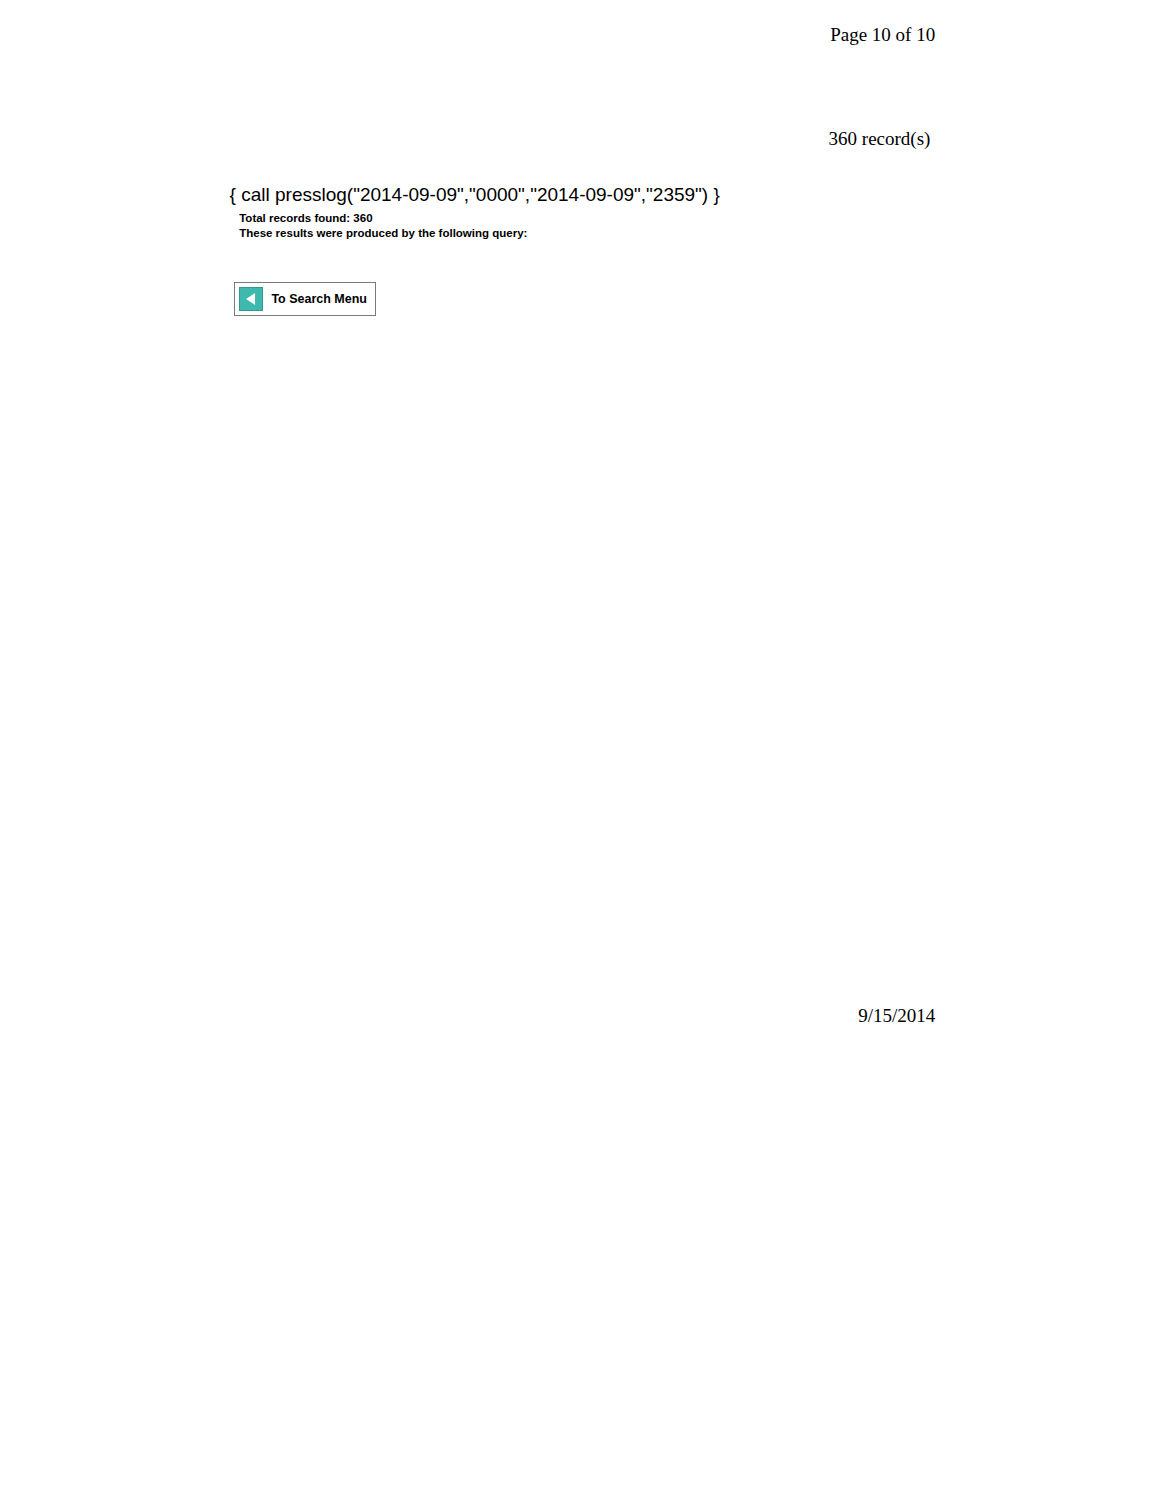Page 10 of 10
360 record(s)
{ call presslog("2014-09-09","0000","2014-09-09","2359") }
Total records found: 360
These results were produced by the following query:
To Search Menu
9/15/2014